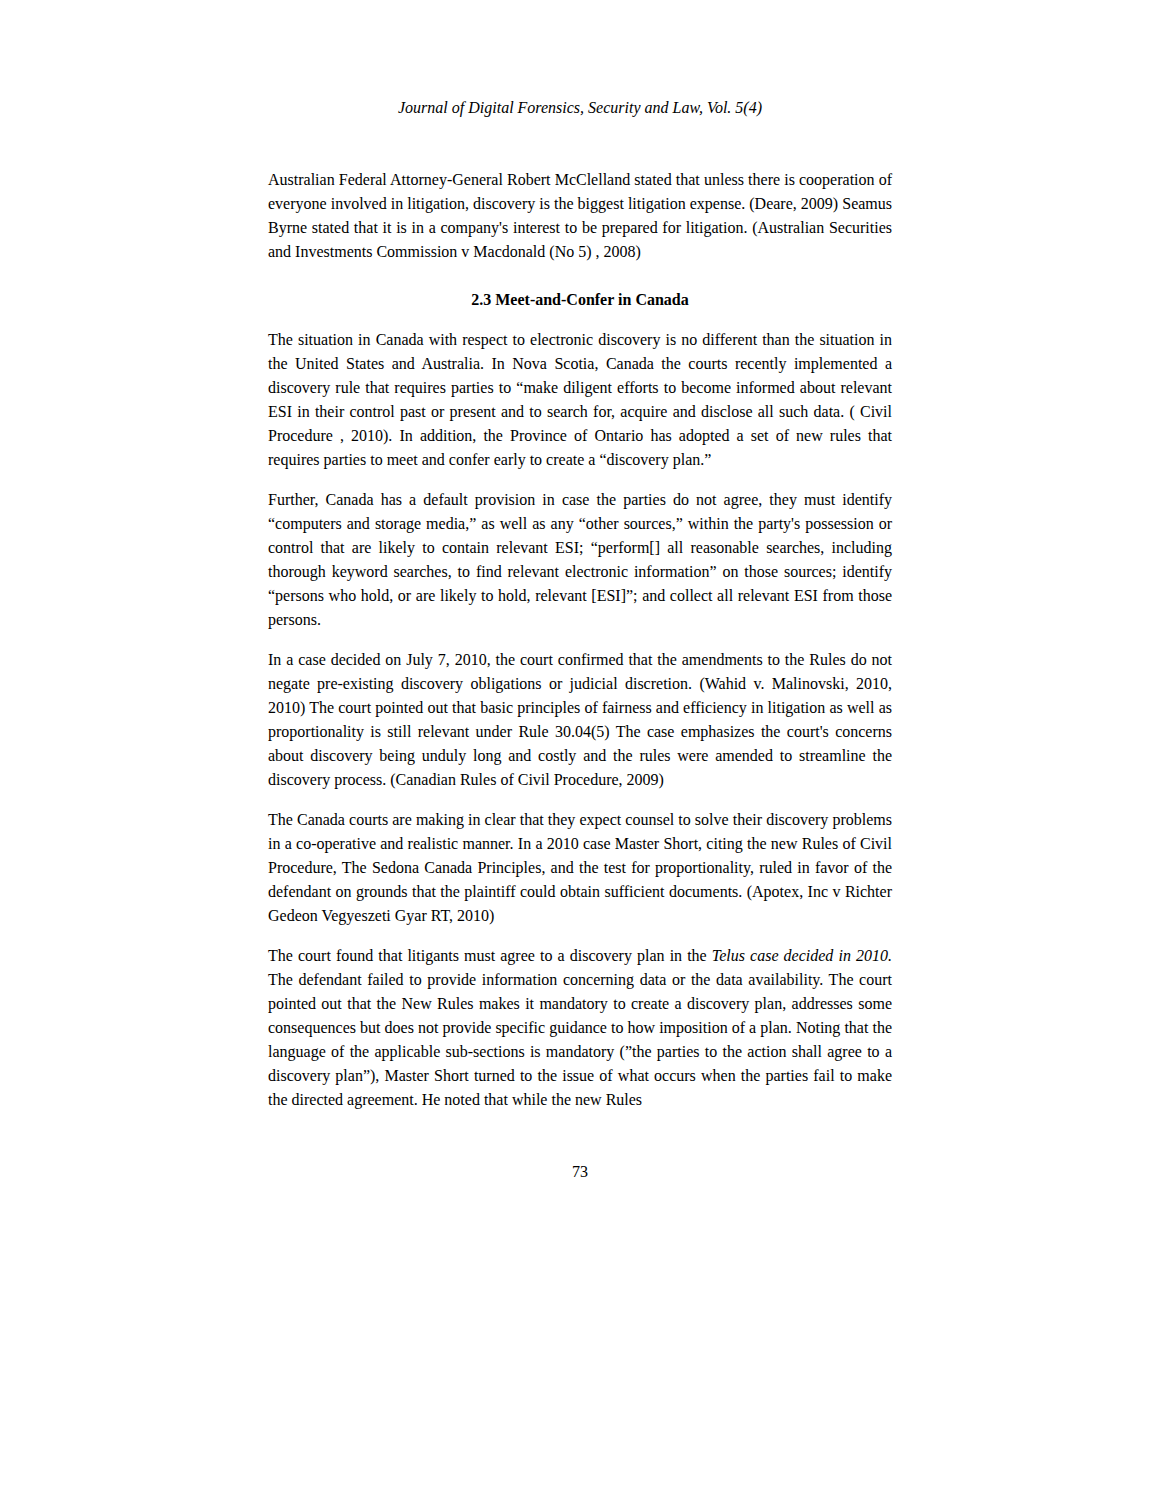Journal of Digital Forensics, Security and Law, Vol. 5(4)
Australian Federal Attorney-General Robert McClelland stated that unless there is cooperation of everyone involved in litigation, discovery is the biggest litigation expense. (Deare, 2009) Seamus Byrne stated that it is in a company's interest to be prepared for litigation. (Australian Securities and Investments Commission v Macdonald (No 5) , 2008)
2.3 Meet-and-Confer in Canada
The situation in Canada with respect to electronic discovery is no different than the situation in the United States and Australia. In Nova Scotia, Canada the courts recently implemented a discovery rule that requires parties to “make diligent efforts to become informed about relevant ESI in their control past or present and to search for, acquire and disclose all such data. ( Civil Procedure , 2010). In addition, the Province of Ontario has adopted a set of new rules that requires parties to meet and confer early to create a “discovery plan.”
Further, Canada has a default provision in case the parties do not agree, they must identify “computers and storage media,” as well as any “other sources,” within the party's possession or control that are likely to contain relevant ESI; “perform[] all reasonable searches, including thorough keyword searches, to find relevant electronic information” on those sources; identify “persons who hold, or are likely to hold, relevant [ESI]”; and collect all relevant ESI from those persons.
In a case decided on July 7, 2010, the court confirmed that the amendments to the Rules do not negate pre-existing discovery obligations or judicial discretion. (Wahid v. Malinovski, 2010, 2010) The court pointed out that basic principles of fairness and efficiency in litigation as well as proportionality is still relevant under Rule 30.04(5) The case emphasizes the court's concerns about discovery being unduly long and costly and the rules were amended to streamline the discovery process. (Canadian Rules of Civil Procedure, 2009)
The Canada courts are making in clear that they expect counsel to solve their discovery problems in a co-operative and realistic manner. In a 2010 case Master Short, citing the new Rules of Civil Procedure, The Sedona Canada Principles, and the test for proportionality, ruled in favor of the defendant on grounds that the plaintiff could obtain sufficient documents. (Apotex, Inc v Richter Gedeon Vegyeszeti Gyar RT, 2010)
The court found that litigants must agree to a discovery plan in the Telus case decided in 2010. The defendant failed to provide information concerning data or the data availability. The court pointed out that the New Rules makes it mandatory to create a discovery plan, addresses some consequences but does not provide specific guidance to how imposition of a plan. Noting that the language of the applicable sub-sections is mandatory (”the parties to the action shall agree to a discovery plan”), Master Short turned to the issue of what occurs when the parties fail to make the directed agreement. He noted that while the new Rules
73